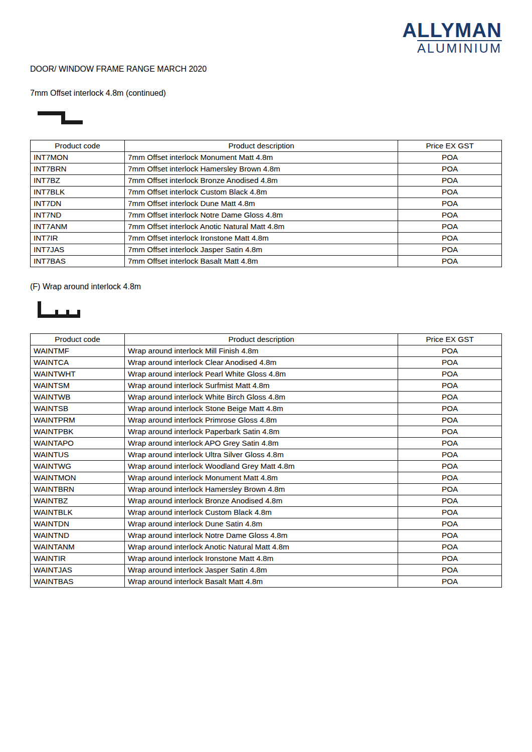ALLYMAN
ALUMINIUM
DOOR/ WINDOW FRAME RANGE MARCH 2020
7mm Offset interlock 4.8m (continued)
| Product code | Product description | Price EX GST |
| --- | --- | --- |
| INT7MON | 7mm Offset interlock Monument Matt 4.8m | POA |
| INT7BRN | 7mm Offset interlock Hamersley Brown 4.8m | POA |
| INT7BZ | 7mm Offset interlock Bronze Anodised 4.8m | POA |
| INT7BLK | 7mm Offset interlock Custom Black 4.8m | POA |
| INT7DN | 7mm Offset interlock Dune Matt 4.8m | POA |
| INT7ND | 7mm Offset interlock Notre Dame Gloss 4.8m | POA |
| INT7ANM | 7mm Offset interlock Anotic Natural Matt 4.8m | POA |
| INT7IR | 7mm Offset interlock Ironstone Matt 4.8m | POA |
| INT7JAS | 7mm Offset interlock Jasper Satin 4.8m | POA |
| INT7BAS | 7mm Offset interlock Basalt Matt 4.8m | POA |
(F) Wrap around interlock 4.8m
| Product code | Product description | Price EX GST |
| --- | --- | --- |
| WAINTMF | Wrap around interlock Mill Finish 4.8m | POA |
| WAINTCA | Wrap around interlock Clear Anodised 4.8m | POA |
| WAINTWHT | Wrap around interlock Pearl White Gloss 4.8m | POA |
| WAINTSM | Wrap around interlock Surfmist Matt 4.8m | POA |
| WAINTWB | Wrap around interlock White Birch Gloss 4.8m | POA |
| WAINTSB | Wrap around interlock Stone Beige Matt 4.8m | POA |
| WAINTPRM | Wrap around interlock Primrose Gloss 4.8m | POA |
| WAINTPBK | Wrap around interlock Paperbark Satin 4.8m | POA |
| WAINTAPO | Wrap around interlock APO Grey Satin 4.8m | POA |
| WAINTUS | Wrap around interlock Ultra Silver Gloss 4.8m | POA |
| WAINTWG | Wrap around interlock Woodland Grey Matt 4.8m | POA |
| WAINTMON | Wrap around interlock Monument Matt 4.8m | POA |
| WAINTBRN | Wrap around interlock Hamersley Brown 4.8m | POA |
| WAINTBZ | Wrap around interlock Bronze Anodised 4.8m | POA |
| WAINTBLK | Wrap around interlock Custom Black 4.8m | POA |
| WAINTDN | Wrap around interlock Dune Satin 4.8m | POA |
| WAINTND | Wrap around interlock Notre Dame Gloss 4.8m | POA |
| WAINTANM | Wrap around interlock Anotic Natural Matt 4.8m | POA |
| WAINTIR | Wrap around interlock Ironstone Matt 4.8m | POA |
| WAINTJAS | Wrap around interlock Jasper Satin 4.8m | POA |
| WAINTBAS | Wrap around interlock Basalt Matt 4.8m | POA |